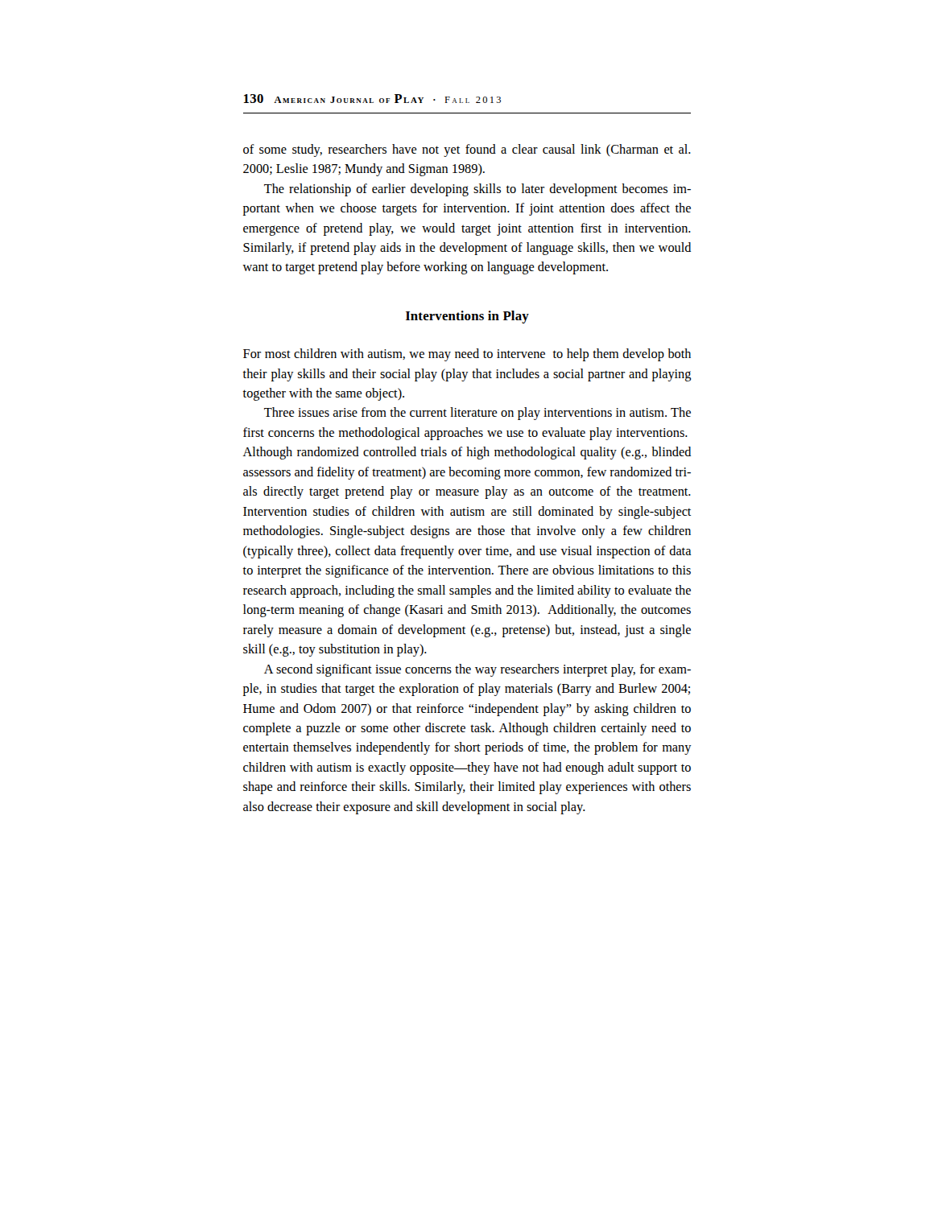130 American Journal of Play · Fall 2013
of some study, researchers have not yet found a clear causal link (Charman et al. 2000; Leslie 1987; Mundy and Sigman 1989).
The relationship of earlier developing skills to later development becomes important when we choose targets for intervention. If joint attention does affect the emergence of pretend play, we would target joint attention first in intervention. Similarly, if pretend play aids in the development of language skills, then we would want to target pretend play before working on language development.
Interventions in Play
For most children with autism, we may need to intervene to help them develop both their play skills and their social play (play that includes a social partner and playing together with the same object).
Three issues arise from the current literature on play interventions in autism. The first concerns the methodological approaches we use to evaluate play interventions. Although randomized controlled trials of high methodological quality (e.g., blinded assessors and fidelity of treatment) are becoming more common, few randomized trials directly target pretend play or measure play as an outcome of the treatment. Intervention studies of children with autism are still dominated by single-subject methodologies. Single-subject designs are those that involve only a few children (typically three), collect data frequently over time, and use visual inspection of data to interpret the significance of the intervention. There are obvious limitations to this research approach, including the small samples and the limited ability to evaluate the long-term meaning of change (Kasari and Smith 2013). Additionally, the outcomes rarely measure a domain of development (e.g., pretense) but, instead, just a single skill (e.g., toy substitution in play).
A second significant issue concerns the way researchers interpret play, for example, in studies that target the exploration of play materials (Barry and Burlew 2004; Hume and Odom 2007) or that reinforce “independent play” by asking children to complete a puzzle or some other discrete task. Although children certainly need to entertain themselves independently for short periods of time, the problem for many children with autism is exactly opposite—they have not had enough adult support to shape and reinforce their skills. Similarly, their limited play experiences with others also decrease their exposure and skill development in social play.